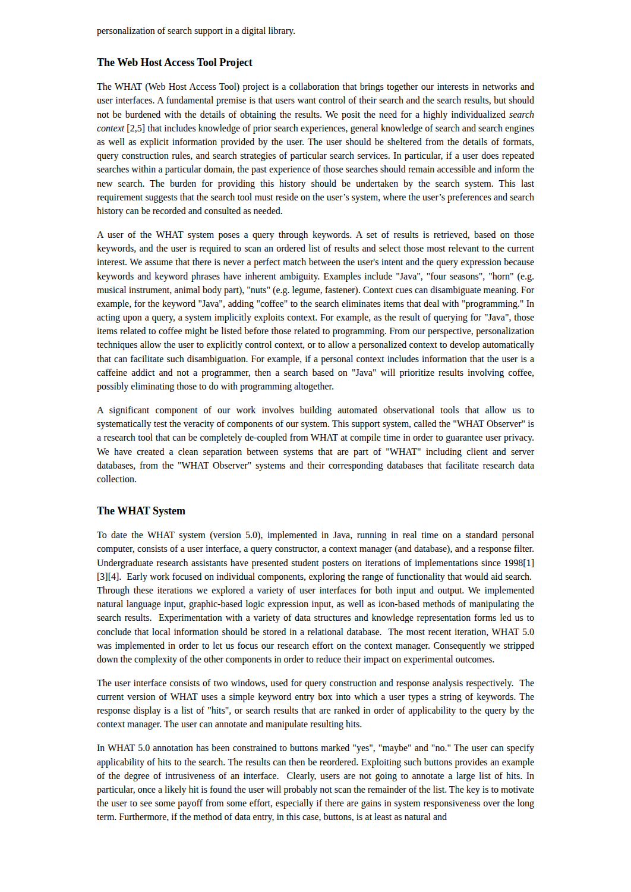personalization of search support in a digital library.
The Web Host Access Tool Project
The WHAT (Web Host Access Tool) project is a collaboration that brings together our interests in networks and user interfaces. A fundamental premise is that users want control of their search and the search results, but should not be burdened with the details of obtaining the results. We posit the need for a highly individualized search context [2,5] that includes knowledge of prior search experiences, general knowledge of search and search engines as well as explicit information provided by the user. The user should be sheltered from the details of formats, query construction rules, and search strategies of particular search services. In particular, if a user does repeated searches within a particular domain, the past experience of those searches should remain accessible and inform the new search. The burden for providing this history should be undertaken by the search system. This last requirement suggests that the search tool must reside on the user’s system, where the user’s preferences and search history can be recorded and consulted as needed.
A user of the WHAT system poses a query through keywords. A set of results is retrieved, based on those keywords, and the user is required to scan an ordered list of results and select those most relevant to the current interest. We assume that there is never a perfect match between the user's intent and the query expression because keywords and keyword phrases have inherent ambiguity. Examples include "Java", "four seasons", "horn" (e.g. musical instrument, animal body part), "nuts" (e.g. legume, fastener). Context cues can disambiguate meaning. For example, for the keyword "Java", adding "coffee" to the search eliminates items that deal with "programming." In acting upon a query, a system implicitly exploits context. For example, as the result of querying for "Java", those items related to coffee might be listed before those related to programming. From our perspective, personalization techniques allow the user to explicitly control context, or to allow a personalized context to develop automatically that can facilitate such disambiguation. For example, if a personal context includes information that the user is a caffeine addict and not a programmer, then a search based on "Java" will prioritize results involving coffee, possibly eliminating those to do with programming altogether.
A significant component of our work involves building automated observational tools that allow us to systematically test the veracity of components of our system. This support system, called the "WHAT Observer" is a research tool that can be completely de-coupled from WHAT at compile time in order to guarantee user privacy. We have created a clean separation between systems that are part of "WHAT" including client and server databases, from the "WHAT Observer" systems and their corresponding databases that facilitate research data collection.
The WHAT System
To date the WHAT system (version 5.0), implemented in Java, running in real time on a standard personal computer, consists of a user interface, a query constructor, a context manager (and database), and a response filter. Undergraduate research assistants have presented student posters on iterations of implementations since 1998[1][3][4]. Early work focused on individual components, exploring the range of functionality that would aid search. Through these iterations we explored a variety of user interfaces for both input and output. We implemented natural language input, graphic-based logic expression input, as well as icon-based methods of manipulating the search results. Experimentation with a variety of data structures and knowledge representation forms led us to conclude that local information should be stored in a relational database. The most recent iteration, WHAT 5.0 was implemented in order to let us focus our research effort on the context manager. Consequently we stripped down the complexity of the other components in order to reduce their impact on experimental outcomes.
The user interface consists of two windows, used for query construction and response analysis respectively. The current version of WHAT uses a simple keyword entry box into which a user types a string of keywords. The response display is a list of "hits", or search results that are ranked in order of applicability to the query by the context manager. The user can annotate and manipulate resulting hits.
In WHAT 5.0 annotation has been constrained to buttons marked "yes", "maybe" and "no." The user can specify applicability of hits to the search. The results can then be reordered. Exploiting such buttons provides an example of the degree of intrusiveness of an interface. Clearly, users are not going to annotate a large list of hits. In particular, once a likely hit is found the user will probably not scan the remainder of the list. The key is to motivate the user to see some payoff from some effort, especially if there are gains in system responsiveness over the long term. Furthermore, if the method of data entry, in this case, buttons, is at least as natural and